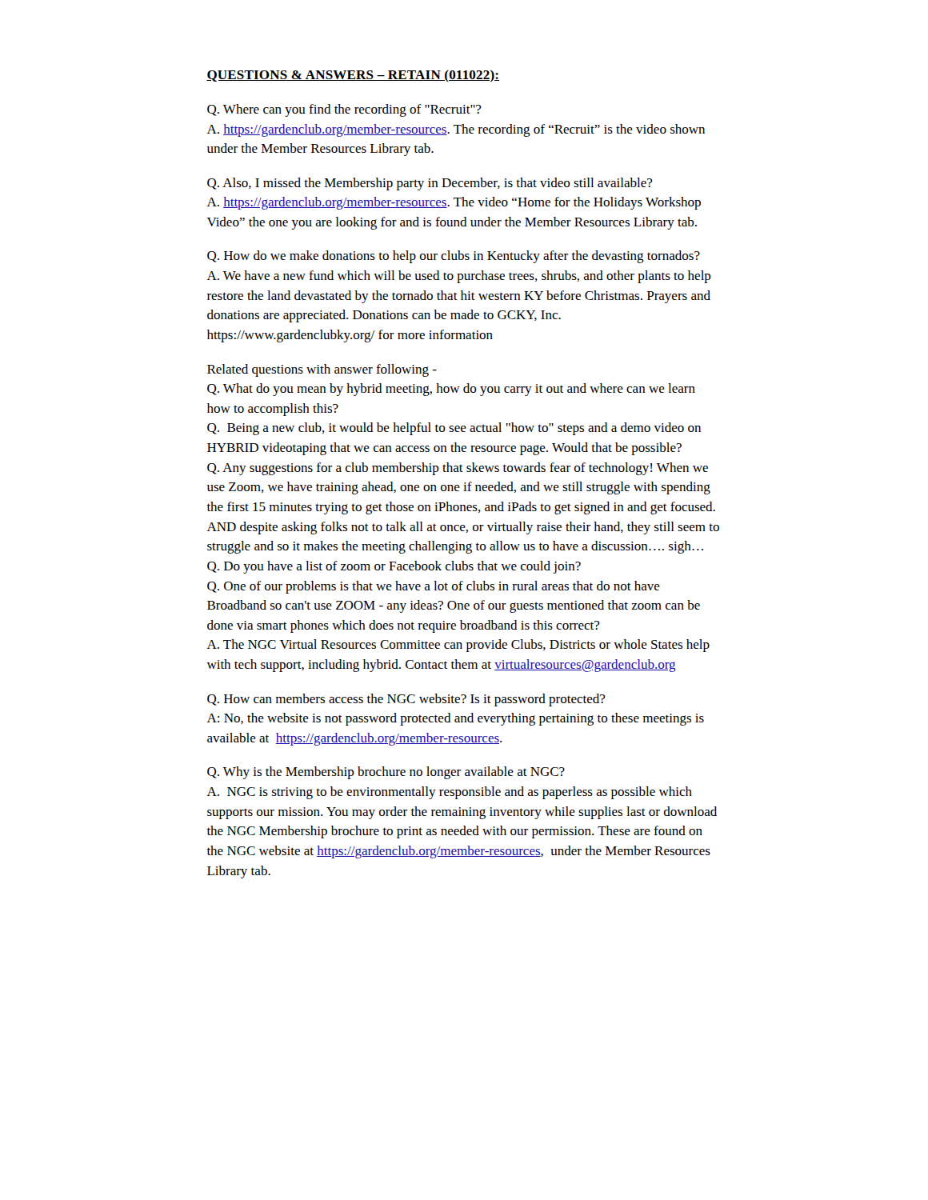QUESTIONS & ANSWERS – RETAIN (011022):
Q. Where can you find the recording of "Recruit"?
A. https://gardenclub.org/member-resources. The recording of “Recruit” is the video shown under the Member Resources Library tab.
Q. Also, I missed the Membership party in December, is that video still available?
A. https://gardenclub.org/member-resources. The video “Home for the Holidays Workshop Video” the one you are looking for and is found under the Member Resources Library tab.
Q. How do we make donations to help our clubs in Kentucky after the devasting tornados?
A. We have a new fund which will be used to purchase trees, shrubs, and other plants to help restore the land devastated by the tornado that hit western KY before Christmas. Prayers and donations are appreciated. Donations can be made to GCKY, Inc. https://www.gardenclubky.org/ for more information
Related questions with answer following -
Q. What do you mean by hybrid meeting, how do you carry it out and where can we learn how to accomplish this?
Q. Being a new club, it would be helpful to see actual "how to" steps and a demo video on HYBRID videotaping that we can access on the resource page. Would that be possible?
Q. Any suggestions for a club membership that skews towards fear of technology! When we use Zoom, we have training ahead, one on one if needed, and we still struggle with spending the first 15 minutes trying to get those on iPhones, and iPads to get signed in and get focused. AND despite asking folks not to talk all at once, or virtually raise their hand, they still seem to struggle and so it makes the meeting challenging to allow us to have a discussion…. sigh…
Q. Do you have a list of zoom or Facebook clubs that we could join?
Q. One of our problems is that we have a lot of clubs in rural areas that do not have Broadband so can't use ZOOM - any ideas? One of our guests mentioned that zoom can be done via smart phones which does not require broadband is this correct?
A. The NGC Virtual Resources Committee can provide Clubs, Districts or whole States help with tech support, including hybrid. Contact them at virtualresources@gardenclub.org
Q. How can members access the NGC website? Is it password protected?
A: No, the website is not password protected and everything pertaining to these meetings is available at https://gardenclub.org/member-resources.
Q. Why is the Membership brochure no longer available at NGC?
A. NGC is striving to be environmentally responsible and as paperless as possible which supports our mission. You may order the remaining inventory while supplies last or download the NGC Membership brochure to print as needed with our permission. These are found on the NGC website at https://gardenclub.org/member-resources, under the Member Resources Library tab.